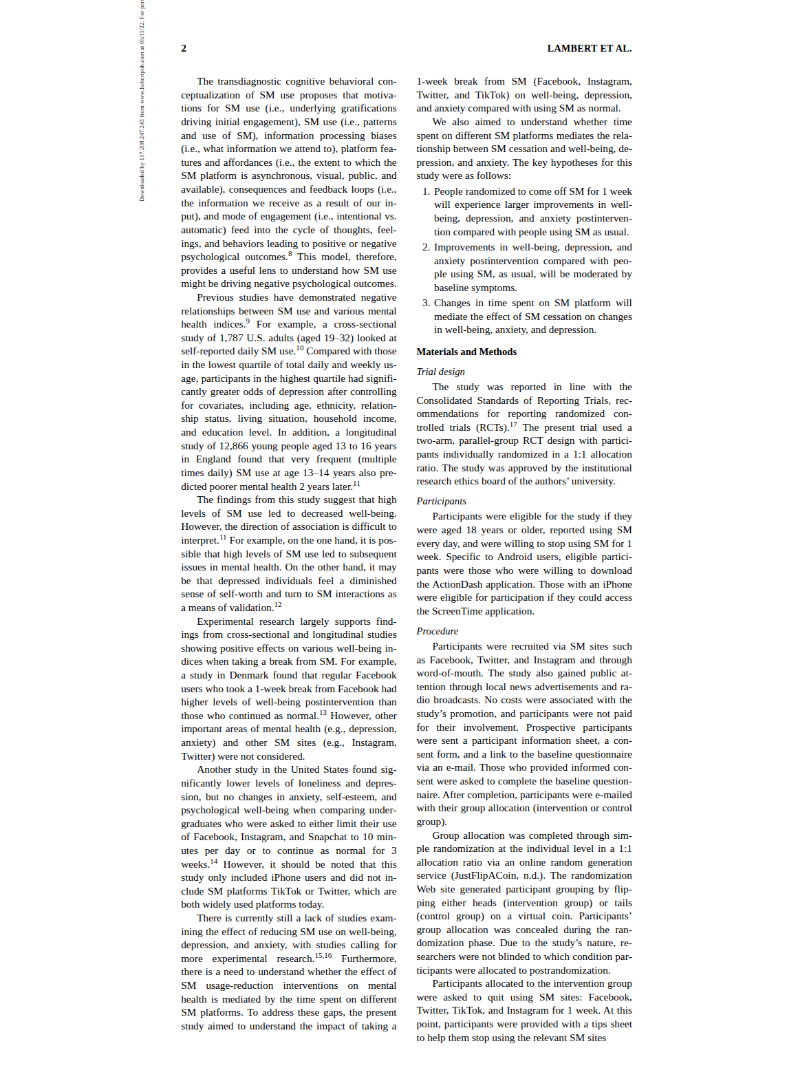Downloaded by 117.208.247.243 from www.liebertpub.com at 05/11/22. For personal use only.
2 LAMBERT ET AL.
The transdiagnostic cognitive behavioral conceptualization of SM use proposes that motivations for SM use (i.e., underlying gratifications driving initial engagement), SM use (i.e., patterns and use of SM), information processing biases (i.e., what information we attend to), platform features and affordances (i.e., the extent to which the SM platform is asynchronous, visual, public, and available), consequences and feedback loops (i.e., the information we receive as a result of our input), and mode of engagement (i.e., intentional vs. automatic) feed into the cycle of thoughts, feelings, and behaviors leading to positive or negative psychological outcomes.8 This model, therefore, provides a useful lens to understand how SM use might be driving negative psychological outcomes.
Previous studies have demonstrated negative relationships between SM use and various mental health indices.9 For example, a cross-sectional study of 1,787 U.S. adults (aged 19–32) looked at self-reported daily SM use.10 Compared with those in the lowest quartile of total daily and weekly usage, participants in the highest quartile had significantly greater odds of depression after controlling for covariates, including age, ethnicity, relationship status, living situation, household income, and education level. In addition, a longitudinal study of 12,866 young people aged 13 to 16 years in England found that very frequent (multiple times daily) SM use at age 13–14 years also predicted poorer mental health 2 years later.11
The findings from this study suggest that high levels of SM use led to decreased well-being. However, the direction of association is difficult to interpret.11 For example, on the one hand, it is possible that high levels of SM use led to subsequent issues in mental health. On the other hand, it may be that depressed individuals feel a diminished sense of self-worth and turn to SM interactions as a means of validation.12
Experimental research largely supports findings from cross-sectional and longitudinal studies showing positive effects on various well-being indices when taking a break from SM. For example, a study in Denmark found that regular Facebook users who took a 1-week break from Facebook had higher levels of well-being postintervention than those who continued as normal.13 However, other important areas of mental health (e.g., depression, anxiety) and other SM sites (e.g., Instagram, Twitter) were not considered.
Another study in the United States found significantly lower levels of loneliness and depression, but no changes in anxiety, self-esteem, and psychological well-being when comparing undergraduates who were asked to either limit their use of Facebook, Instagram, and Snapchat to 10 minutes per day or to continue as normal for 3 weeks.14 However, it should be noted that this study only included iPhone users and did not include SM platforms TikTok or Twitter, which are both widely used platforms today.
There is currently still a lack of studies examining the effect of reducing SM use on well-being, depression, and anxiety, with studies calling for more experimental research.15,16 Furthermore, there is a need to understand whether the effect of SM usage-reduction interventions on mental health is mediated by the time spent on different SM platforms. To address these gaps, the present study aimed to understand the impact of taking a 1-week break from SM (Facebook, Instagram, Twitter, and TikTok) on well-being, depression, and anxiety compared with using SM as normal.
We also aimed to understand whether time spent on different SM platforms mediates the relationship between SM cessation and well-being, depression, and anxiety. The key hypotheses for this study were as follows:
People randomized to come off SM for 1 week will experience larger improvements in well-being, depression, and anxiety postintervention compared with people using SM as usual.
Improvements in well-being, depression, and anxiety postintervention compared with people using SM, as usual, will be moderated by baseline symptoms.
Changes in time spent on SM platform will mediate the effect of SM cessation on changes in well-being, anxiety, and depression.
Materials and Methods
Trial design
The study was reported in line with the Consolidated Standards of Reporting Trials, recommendations for reporting randomized controlled trials (RCTs).17 The present trial used a two-arm, parallel-group RCT design with participants individually randomized in a 1:1 allocation ratio. The study was approved by the institutional research ethics board of the authors’ university.
Participants
Participants were eligible for the study if they were aged 18 years or older, reported using SM every day, and were willing to stop using SM for 1 week. Specific to Android users, eligible participants were those who were willing to download the ActionDash application. Those with an iPhone were eligible for participation if they could access the ScreenTime application.
Procedure
Participants were recruited via SM sites such as Facebook, Twitter, and Instagram and through word-of-mouth. The study also gained public attention through local news advertisements and radio broadcasts. No costs were associated with the study’s promotion, and participants were not paid for their involvement. Prospective participants were sent a participant information sheet, a consent form, and a link to the baseline questionnaire via an e-mail. Those who provided informed consent were asked to complete the baseline questionnaire. After completion, participants were e-mailed with their group allocation (intervention or control group).
Group allocation was completed through simple randomization at the individual level in a 1:1 allocation ratio via an online random generation service (JustFlipACoin, n.d.). The randomization Web site generated participant grouping by flipping either heads (intervention group) or tails (control group) on a virtual coin. Participants’ group allocation was concealed during the randomization phase. Due to the study’s nature, researchers were not blinded to which condition participants were allocated to postrandomization.
Participants allocated to the intervention group were asked to quit using SM sites: Facebook, Twitter, TikTok, and Instagram for 1 week. At this point, participants were provided with a tips sheet to help them stop using the relevant SM sites